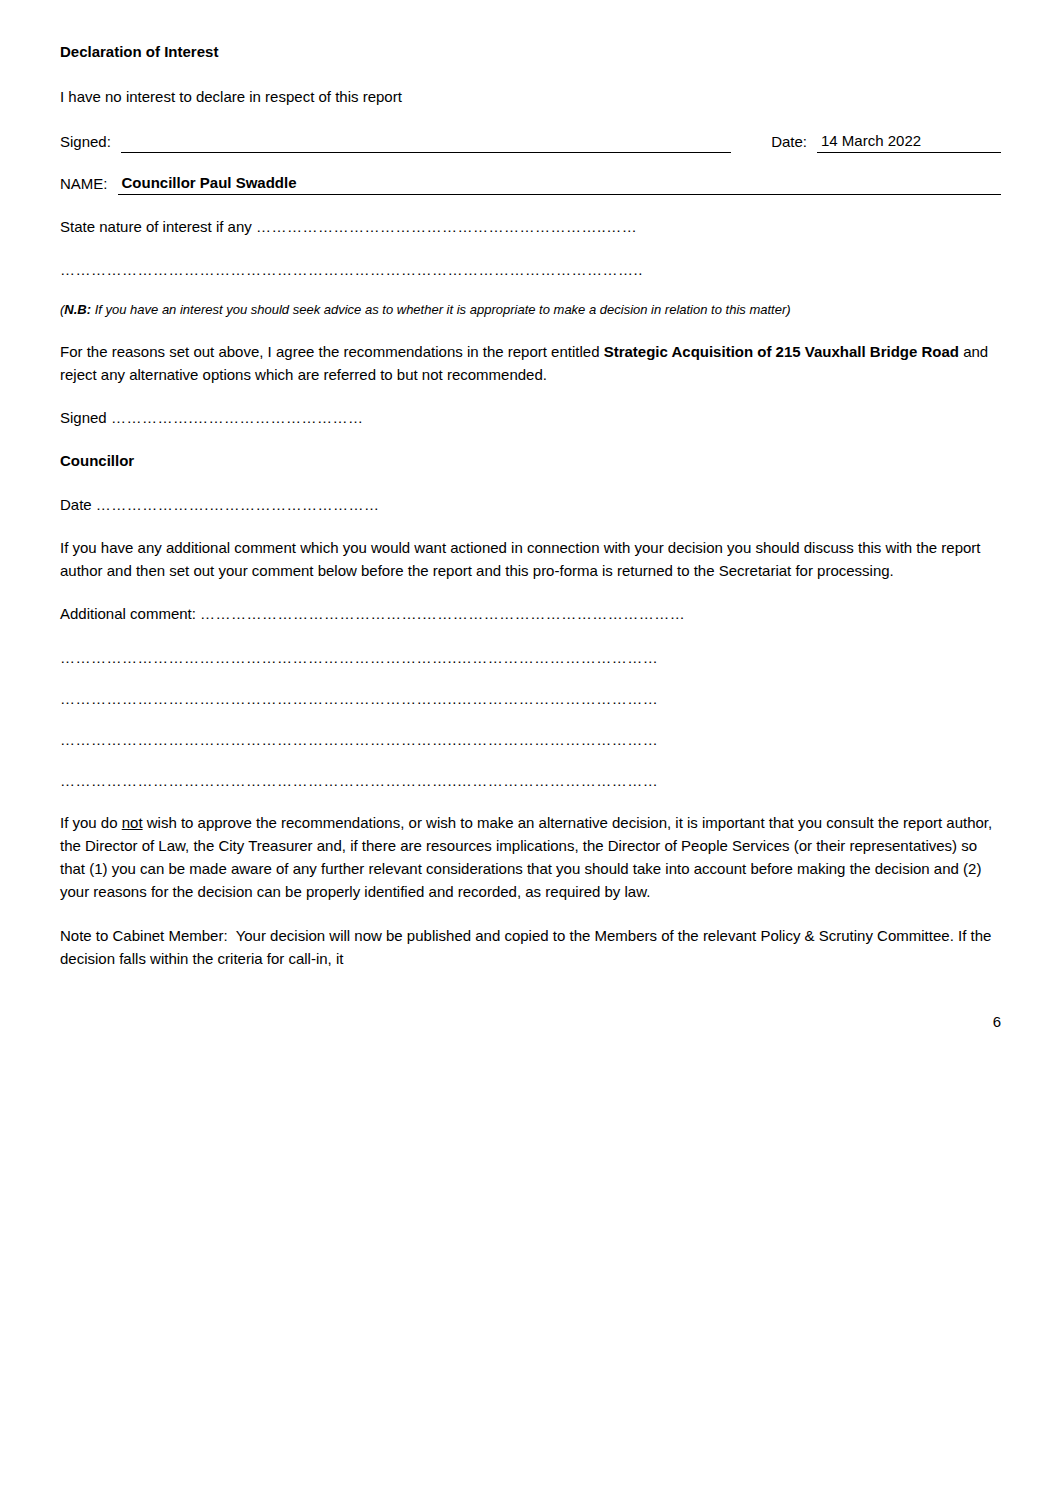Declaration of Interest
I have no interest to declare in respect of this report
Signed: Date: 14 March 2022
NAME: Councillor Paul Swaddle
State nature of interest if any …………………………………………………………..……
…………………………………………………………………………………………………..
(N.B: If you have an interest you should seek advice as to whether it is appropriate to make a decision in relation to this matter)
For the reasons set out above, I agree the recommendations in the report entitled Strategic Acquisition of 215 Vauxhall Bridge Road and reject any alternative options which are referred to but not recommended.
Signed …………….……………………………
Councillor
Date ………………….……………………………
If you have any additional comment which you would want actioned in connection with your decision you should discuss this with the report author and then set out your comment below before the report and this pro-forma is returned to the Secretariat for processing.
Additional comment: …………………………………….……………………………………………
…………………………………………………………………..…………………………………
…………………………………………………………………..…………………………………
…………………………………………………………………..…………………………………
…………………………………………………………………..…………………………………
If you do not wish to approve the recommendations, or wish to make an alternative decision, it is important that you consult the report author, the Director of Law, the City Treasurer and, if there are resources implications, the Director of People Services (or their representatives) so that (1) you can be made aware of any further relevant considerations that you should take into account before making the decision and (2) your reasons for the decision can be properly identified and recorded, as required by law.
Note to Cabinet Member: Your decision will now be published and copied to the Members of the relevant Policy & Scrutiny Committee. If the decision falls within the criteria for call-in, it
6